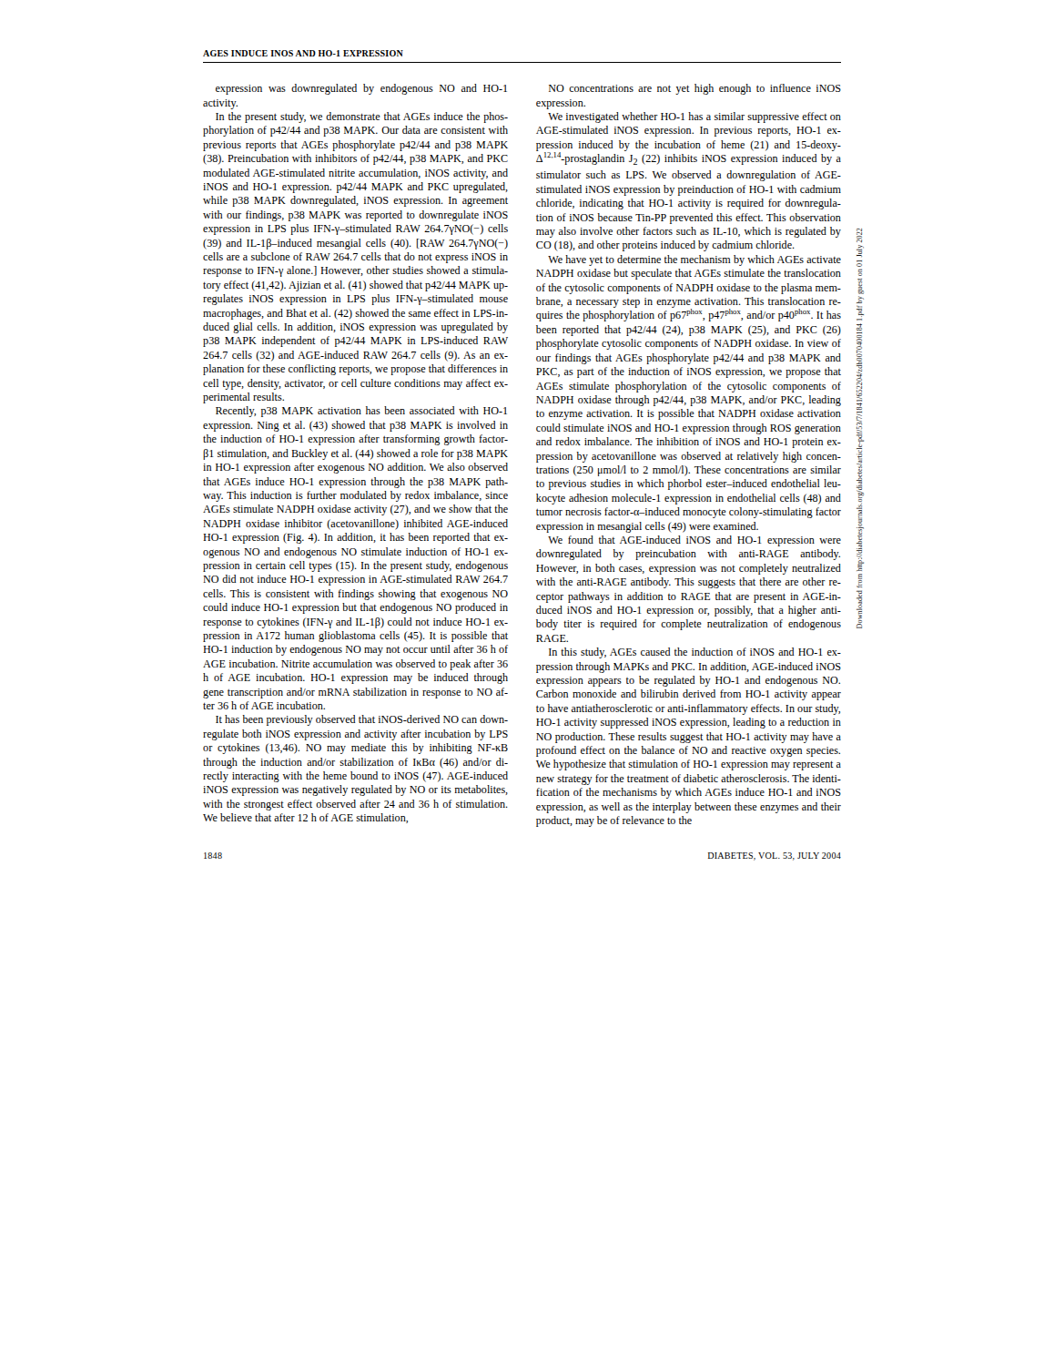AGEs induce iNOS and HO-1 expression
Downloaded from http://diabetesjournals.org/diabetes/article-pdf/53/7/1841/652204/zdb0070400184 1.pdf by guest on 01 July 2022
expression was downregulated by endogenous NO and HO-1 activity.
In the present study, we demonstrate that AGEs induce the phosphorylation of p42/44 and p38 MAPK. Our data are consistent with previous reports that AGEs phosphorylate p42/44 and p38 MAPK (38). Preincubation with inhibitors of p42/44, p38 MAPK, and PKC modulated AGE-stimulated nitrite accumulation, iNOS activity, and iNOS and HO-1 expression. p42/44 MAPK and PKC upregulated, while p38 MAPK downregulated, iNOS expression. In agreement with our findings, p38 MAPK was reported to downregulate iNOS expression in LPS plus IFN-γ–stimulated RAW 264.7γNO(−) cells (39) and IL-1β–induced mesangial cells (40). [RAW 264.7γNO(−) cells are a subclone of RAW 264.7 cells that do not express iNOS in response to IFN-γ alone.] However, other studies showed a stimulatory effect (41,42). Ajizian et al. (41) showed that p42/44 MAPK upregulates iNOS expression in LPS plus IFN-γ–stimulated mouse macrophages, and Bhat et al. (42) showed the same effect in LPS-induced glial cells. In addition, iNOS expression was upregulated by p38 MAPK independent of p42/44 MAPK in LPS-induced RAW 264.7 cells (32) and AGE-induced RAW 264.7 cells (9). As an explanation for these conflicting reports, we propose that differences in cell type, density, activator, or cell culture conditions may affect experimental results.
Recently, p38 MAPK activation has been associated with HO-1 expression. Ning et al. (43) showed that p38 MAPK is involved in the induction of HO-1 expression after transforming growth factor-β1 stimulation, and Buckley et al. (44) showed a role for p38 MAPK in HO-1 expression after exogenous NO addition. We also observed that AGEs induce HO-1 expression through the p38 MAPK pathway. This induction is further modulated by redox imbalance, since AGEs stimulate NADPH oxidase activity (27), and we show that the NADPH oxidase inhibitor (acetovanillone) inhibited AGE-induced HO-1 expression (Fig. 4). In addition, it has been reported that exogenous NO and endogenous NO stimulate induction of HO-1 expression in certain cell types (15). In the present study, endogenous NO did not induce HO-1 expression in AGE-stimulated RAW 264.7 cells. This is consistent with findings showing that exogenous NO could induce HO-1 expression but that endogenous NO produced in response to cytokines (IFN-γ and IL-1β) could not induce HO-1 expression in A172 human glioblastoma cells (45). It is possible that HO-1 induction by endogenous NO may not occur until after 36 h of AGE incubation. Nitrite accumulation was observed to peak after 36 h of AGE incubation. HO-1 expression may be induced through gene transcription and/or mRNA stabilization in response to NO after 36 h of AGE incubation.
It has been previously observed that iNOS-derived NO can downregulate both iNOS expression and activity after incubation by LPS or cytokines (13,46). NO may mediate this by inhibiting NF-κB through the induction and/or stabilization of IκBα (46) and/or directly interacting with the heme bound to iNOS (47). AGE-induced iNOS expression was negatively regulated by NO or its metabolites, with the strongest effect observed after 24 and 36 h of stimulation. We believe that after 12 h of AGE stimulation,
NO concentrations are not yet high enough to influence iNOS expression.
We investigated whether HO-1 has a similar suppressive effect on AGE-stimulated iNOS expression. In previous reports, HO-1 expression induced by the incubation of heme (21) and 15-deoxy-Δ12,14-prostaglandin J2 (22) inhibits iNOS expression induced by a stimulator such as LPS. We observed a downregulation of AGE-stimulated iNOS expression by preinduction of HO-1 with cadmium chloride, indicating that HO-1 activity is required for downregulation of iNOS because Tin-PP prevented this effect. This observation may also involve other factors such as IL-10, which is regulated by CO (18), and other proteins induced by cadmium chloride.
We have yet to determine the mechanism by which AGEs activate NADPH oxidase but speculate that AGEs stimulate the translocation of the cytosolic components of NADPH oxidase to the plasma membrane, a necessary step in enzyme activation. This translocation requires the phosphorylation of p67phox, p47phox, and/or p40phox. It has been reported that p42/44 (24), p38 MAPK (25), and PKC (26) phosphorylate cytosolic components of NADPH oxidase. In view of our findings that AGEs phosphorylate p42/44 and p38 MAPK and PKC, as part of the induction of iNOS expression, we propose that AGEs stimulate phosphorylation of the cytosolic components of NADPH oxidase through p42/44, p38 MAPK, and/or PKC, leading to enzyme activation. It is possible that NADPH oxidase activation could stimulate iNOS and HO-1 expression through ROS generation and redox imbalance. The inhibition of iNOS and HO-1 protein expression by acetovanillone was observed at relatively high concentrations (250 μmol/l to 2 mmol/l). These concentrations are similar to previous studies in which phorbol ester–induced endothelial leukocyte adhesion molecule-1 expression in endothelial cells (48) and tumor necrosis factor-α–induced monocyte colony-stimulating factor expression in mesangial cells (49) were examined.
We found that AGE-induced iNOS and HO-1 expression were downregulated by preincubation with anti-RAGE antibody. However, in both cases, expression was not completely neutralized with the anti-RAGE antibody. This suggests that there are other receptor pathways in addition to RAGE that are present in AGE-induced iNOS and HO-1 expression or, possibly, that a higher antibody titer is required for complete neutralization of endogenous RAGE.
In this study, AGEs caused the induction of iNOS and HO-1 expression through MAPKs and PKC. In addition, AGE-induced iNOS expression appears to be regulated by HO-1 and endogenous NO. Carbon monoxide and bilirubin derived from HO-1 activity appear to have antiatherosclerotic or anti-inflammatory effects. In our study, HO-1 activity suppressed iNOS expression, leading to a reduction in NO production. These results suggest that HO-1 activity may have a profound effect on the balance of NO and reactive oxygen species. We hypothesize that stimulation of HO-1 expression may represent a new strategy for the treatment of diabetic atherosclerosis. The identification of the mechanisms by which AGEs induce HO-1 and iNOS expression, as well as the interplay between these enzymes and their product, may be of relevance to the
1848
DIABETES, VOL. 53, JULY 2004